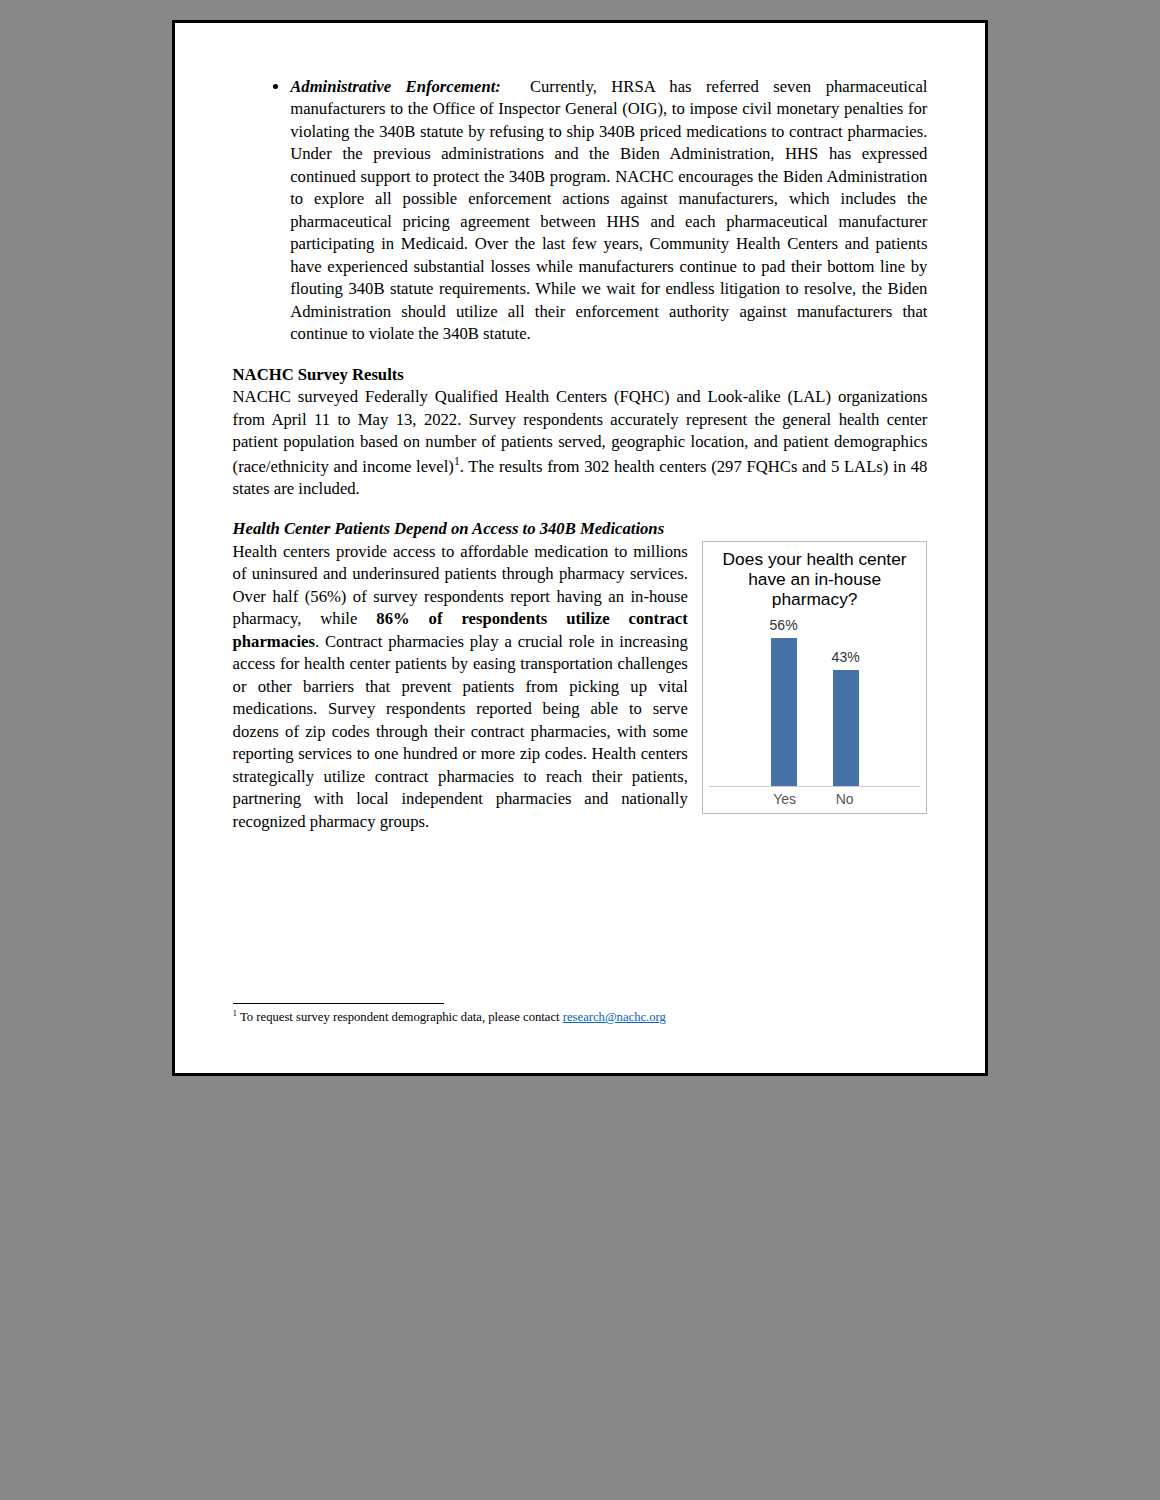Administrative Enforcement: Currently, HRSA has referred seven pharmaceutical manufacturers to the Office of Inspector General (OIG), to impose civil monetary penalties for violating the 340B statute by refusing to ship 340B priced medications to contract pharmacies. Under the previous administrations and the Biden Administration, HHS has expressed continued support to protect the 340B program. NACHC encourages the Biden Administration to explore all possible enforcement actions against manufacturers, which includes the pharmaceutical pricing agreement between HHS and each pharmaceutical manufacturer participating in Medicaid. Over the last few years, Community Health Centers and patients have experienced substantial losses while manufacturers continue to pad their bottom line by flouting 340B statute requirements. While we wait for endless litigation to resolve, the Biden Administration should utilize all their enforcement authority against manufacturers that continue to violate the 340B statute.
NACHC Survey Results
NACHC surveyed Federally Qualified Health Centers (FQHC) and Look-alike (LAL) organizations from April 11 to May 13, 2022. Survey respondents accurately represent the general health center patient population based on number of patients served, geographic location, and patient demographics (race/ethnicity and income level)1. The results from 302 health centers (297 FQHCs and 5 LALs) in 48 states are included.
Health Center Patients Depend on Access to 340B Medications
Health centers provide access to affordable medication to millions of uninsured and underinsured patients through pharmacy services. Over half (56%) of survey respondents report having an in-house pharmacy, while 86% of respondents utilize contract pharmacies. Contract pharmacies play a crucial role in increasing access for health center patients by easing transportation challenges or other barriers that prevent patients from picking up vital medications. Survey respondents reported being able to serve dozens of zip codes through their contract pharmacies, with some reporting services to one hundred or more zip codes. Health centers strategically utilize contract pharmacies to reach their patients, partnering with local independent pharmacies and nationally recognized pharmacy groups.
Does your health center have an in-house pharmacy?
56%
43%
Yes No
1 To request survey respondent demographic data, please contact research@nachc.org